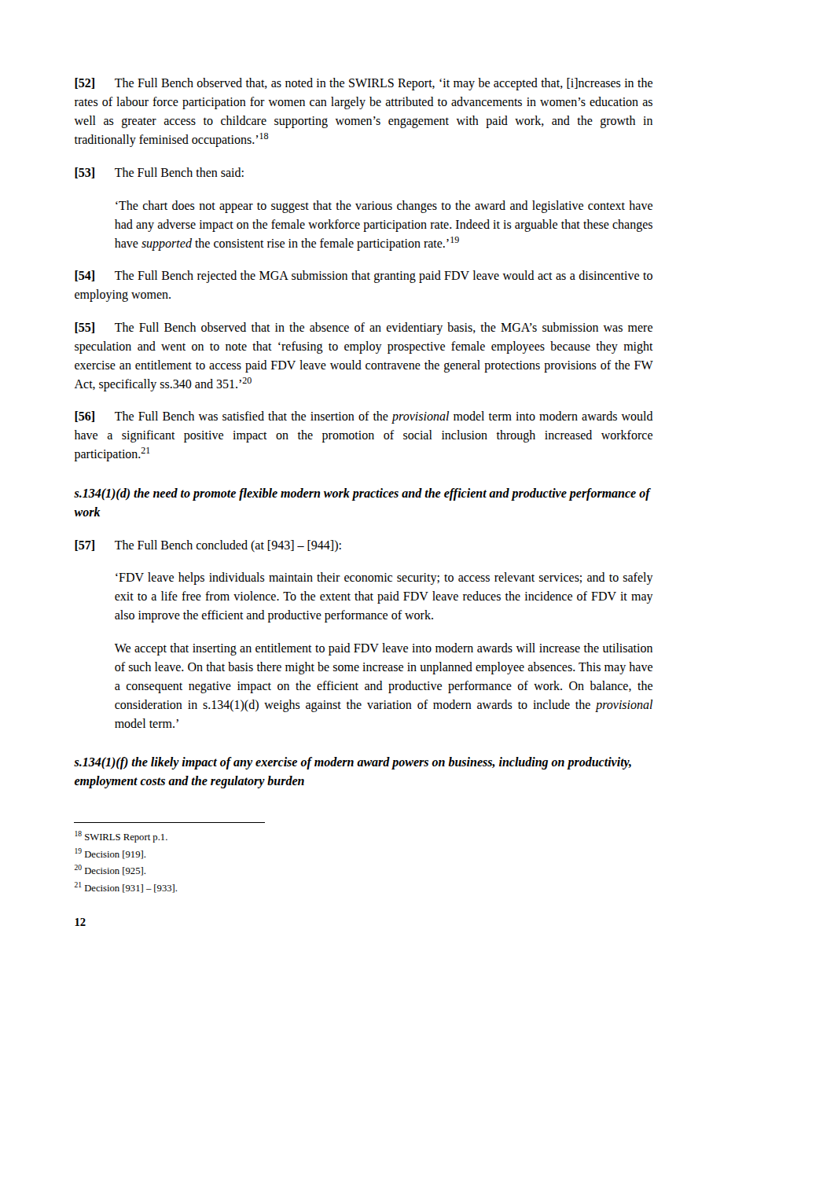[52] The Full Bench observed that, as noted in the SWIRLS Report, ‘it may be accepted that, [i]ncreases in the rates of labour force participation for women can largely be attributed to advancements in women’s education as well as greater access to childcare supporting women’s engagement with paid work, and the growth in traditionally feminised occupations.’18
[53] The Full Bench then said:
‘The chart does not appear to suggest that the various changes to the award and legislative context have had any adverse impact on the female workforce participation rate. Indeed it is arguable that these changes have supported the consistent rise in the female participation rate.’19
[54] The Full Bench rejected the MGA submission that granting paid FDV leave would act as a disincentive to employing women.
[55] The Full Bench observed that in the absence of an evidentiary basis, the MGA’s submission was mere speculation and went on to note that ‘refusing to employ prospective female employees because they might exercise an entitlement to access paid FDV leave would contravene the general protections provisions of the FW Act, specifically ss.340 and 351.’20
[56] The Full Bench was satisfied that the insertion of the provisional model term into modern awards would have a significant positive impact on the promotion of social inclusion through increased workforce participation.21
s.134(1)(d) the need to promote flexible modern work practices and the efficient and productive performance of work
[57] The Full Bench concluded (at [943] – [944]):
‘FDV leave helps individuals maintain their economic security; to access relevant services; and to safely exit to a life free from violence. To the extent that paid FDV leave reduces the incidence of FDV it may also improve the efficient and productive performance of work.
We accept that inserting an entitlement to paid FDV leave into modern awards will increase the utilisation of such leave. On that basis there might be some increase in unplanned employee absences. This may have a consequent negative impact on the efficient and productive performance of work. On balance, the consideration in s.134(1)(d) weighs against the variation of modern awards to include the provisional model term.’
s.134(1)(f) the likely impact of any exercise of modern award powers on business, including on productivity, employment costs and the regulatory burden
18 SWIRLS Report p.1.
19 Decision [919].
20 Decision [925].
21 Decision [931] – [933].
12